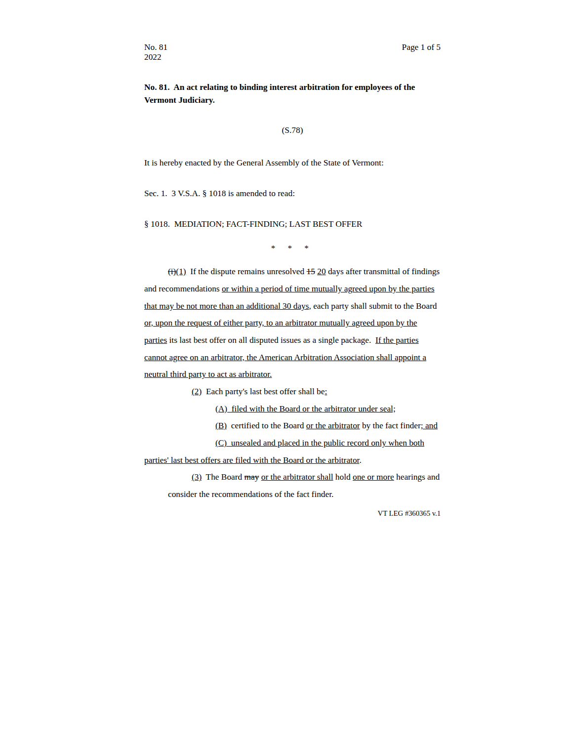No. 81 2022
Page 1 of 5
No. 81. An act relating to binding interest arbitration for employees of the Vermont Judiciary.
(S.78)
It is hereby enacted by the General Assembly of the State of Vermont:
Sec. 1. 3 V.S.A. § 1018 is amended to read:
§ 1018. MEDIATION; FACT-FINDING; LAST BEST OFFER
* * *
(i)(1) If the dispute remains unresolved 15 20 days after transmittal of findings and recommendations or within a period of time mutually agreed upon by the parties that may be not more than an additional 30 days, each party shall submit to the Board or, upon the request of either party, to an arbitrator mutually agreed upon by the parties its last best offer on all disputed issues as a single package. If the parties cannot agree on an arbitrator, the American Arbitration Association shall appoint a neutral third party to act as arbitrator.
(2) Each party's last best offer shall be:
(A) filed with the Board or the arbitrator under seal;
(B) certified to the Board or the arbitrator by the fact finder; and
(C) unsealed and placed in the public record only when both parties' last best offers are filed with the Board or the arbitrator.
(3) The Board may or the arbitrator shall hold one or more hearings and consider the recommendations of the fact finder.
VT LEG #360365 v.1